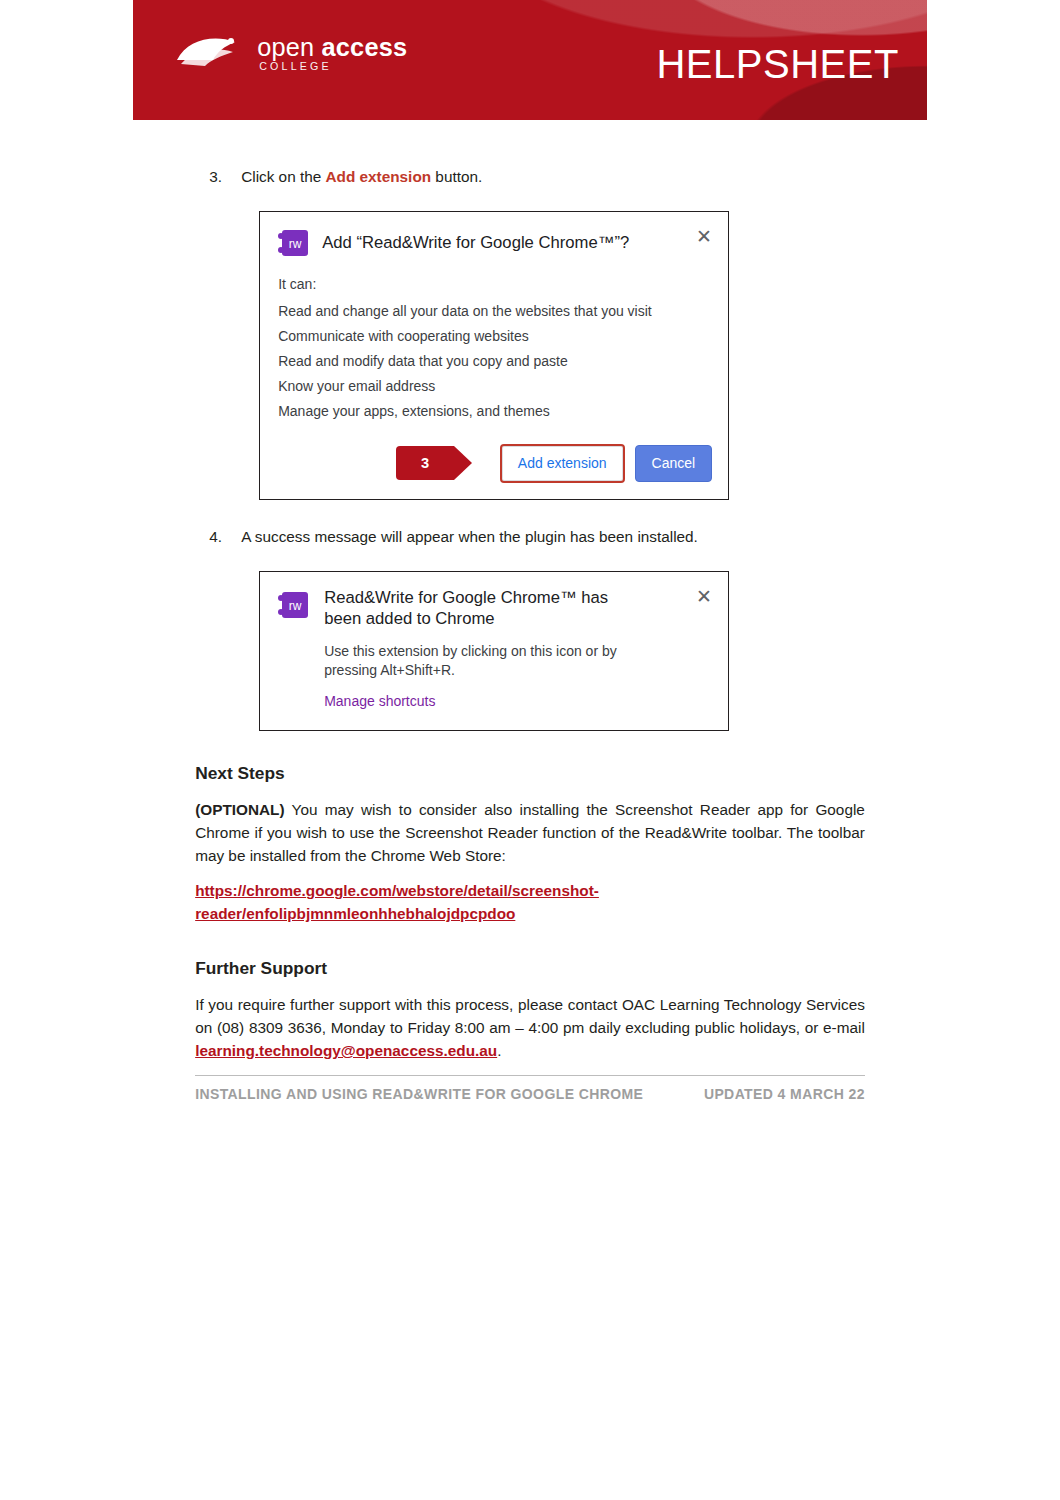open access
COLLEGE
HELPSHEET
3. Click on the Add extension button.
rw
Add “Read&Write for Google Chrome™”?
✕
It can:
Read and change all your data on the websites that you visit
Communicate with cooperating websites
Read and modify data that you copy and paste
Know your email address
Manage your apps, extensions, and themes
3
Add extension
Cancel
4. A success message will appear when the plugin has been installed.
rw
Read&Write for Google Chrome™ has
been added to Chrome
✕
Use this extension by clicking on this icon or by
pressing Alt+Shift+R.
Manage shortcuts
Next Steps
(OPTIONAL) You may wish to consider also installing the Screenshot Reader app for Google Chrome if you wish to use the Screenshot Reader function of the Read&Write toolbar. The toolbar may be installed from the Chrome Web Store:
https://chrome.google.com/webstore/detail/screenshot-
reader/enfolipbjmnmleonhhebhalojdpcpdoo
Further Support
If you require further support with this process, please contact OAC Learning Technology Services on (08) 8309 3636, Monday to Friday 8:00 am – 4:00 pm daily excluding public holidays, or e-mail learning.technology@openaccess.edu.au.
INSTALLING AND USING READ&WRITE FOR GOOGLE CHROME
UPDATED 4 MARCH 22